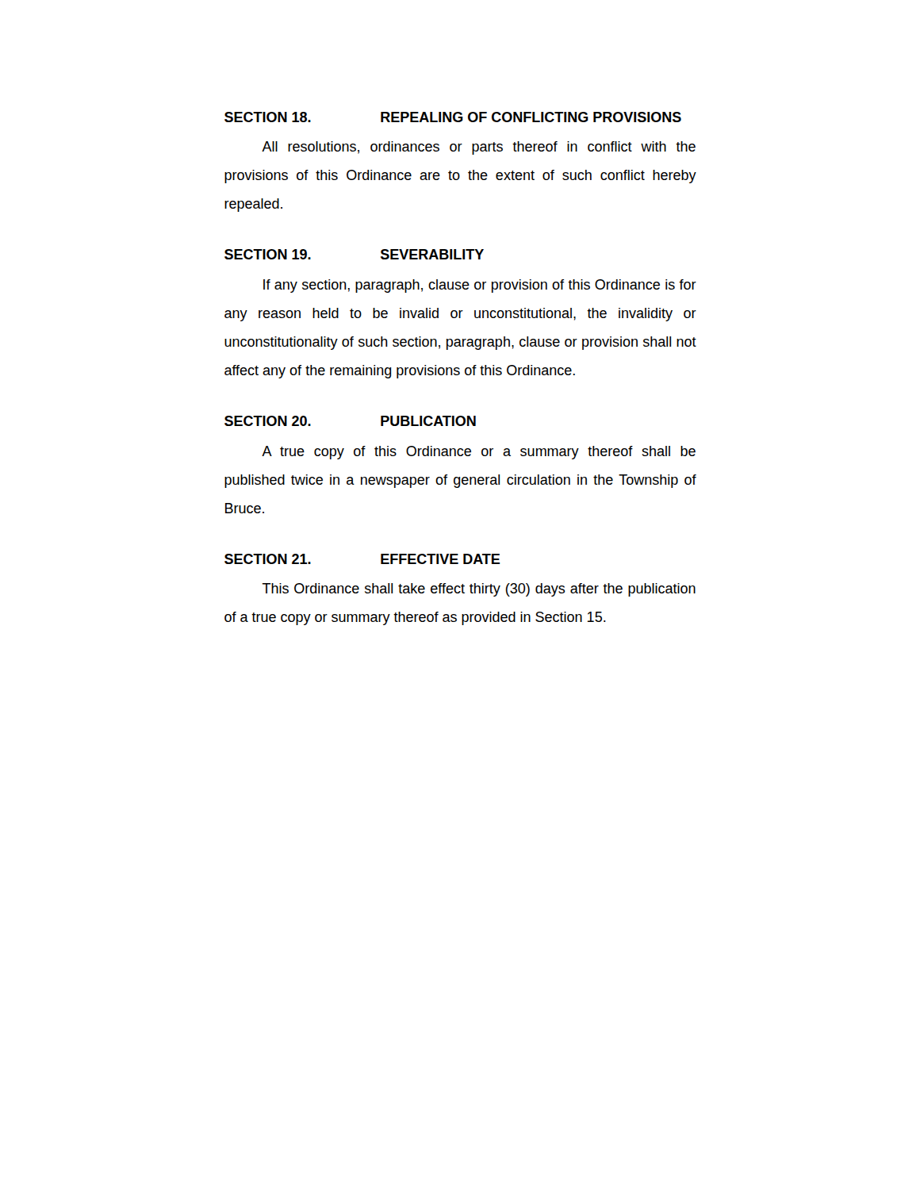SECTION 18. REPEALING OF CONFLICTING PROVISIONS
All resolutions, ordinances or parts thereof in conflict with the provisions of this Ordinance are to the extent of such conflict hereby repealed.
SECTION 19. SEVERABILITY
If any section, paragraph, clause or provision of this Ordinance is for any reason held to be invalid or unconstitutional, the invalidity or unconstitutionality of such section, paragraph, clause or provision shall not affect any of the remaining provisions of this Ordinance.
SECTION 20. PUBLICATION
A true copy of this Ordinance or a summary thereof shall be published twice in a newspaper of general circulation in the Township of Bruce.
SECTION 21. EFFECTIVE DATE
This Ordinance shall take effect thirty (30) days after the publication of a true copy or summary thereof as provided in Section 15.